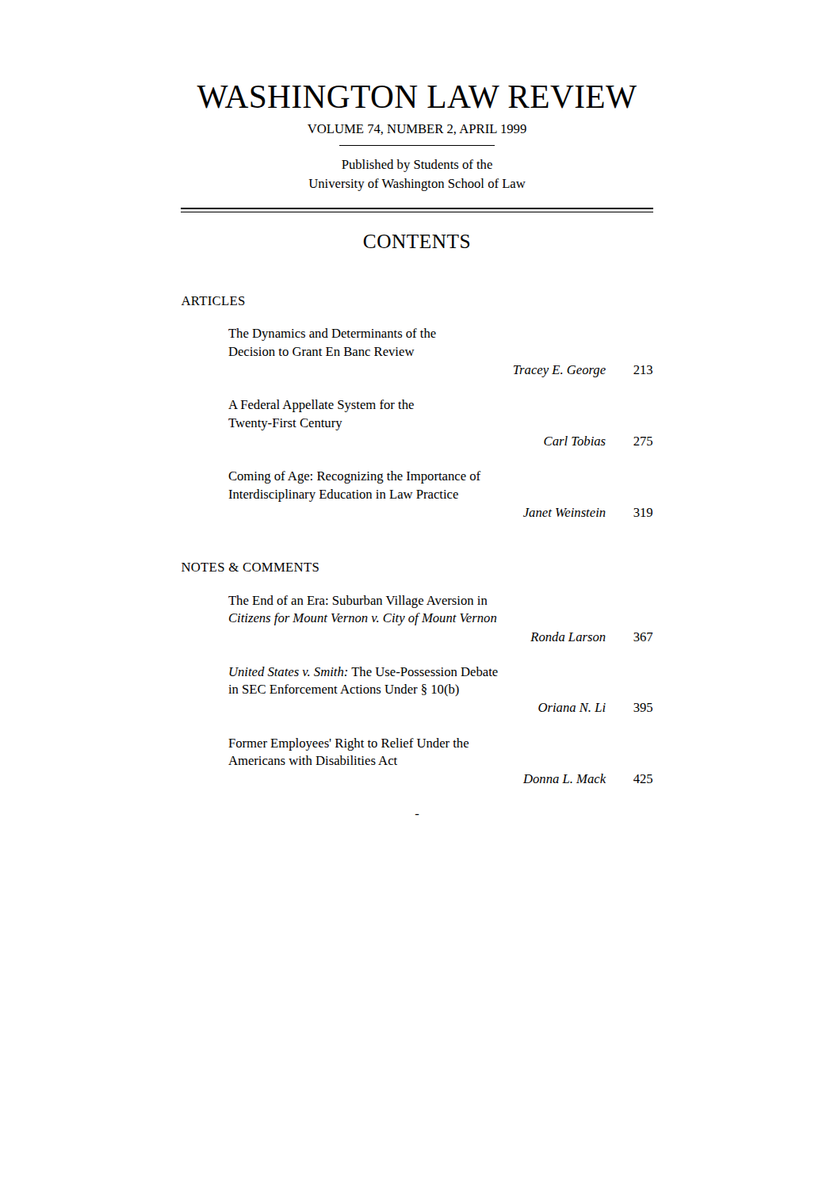WASHINGTON LAW REVIEW
VOLUME 74, NUMBER 2, APRIL 1999
Published by Students of the
University of Washington School of Law
CONTENTS
ARTICLES
The Dynamics and Determinants of the
Decision to Grant En Banc Review
Tracey E. George 213
A Federal Appellate System for the
Twenty-First Century
Carl Tobias 275
Coming of Age: Recognizing the Importance of
Interdisciplinary Education in Law Practice
Janet Weinstein 319
NOTES & COMMENTS
The End of an Era: Suburban Village Aversion in
Citizens for Mount Vernon v. City of Mount Vernon
Ronda Larson 367
United States v. Smith: The Use-Possession Debate
in SEC Enforcement Actions Under § 10(b)
Oriana N. Li 395
Former Employees' Right to Relief Under the
Americans with Disabilities Act
Donna L. Mack 425
-